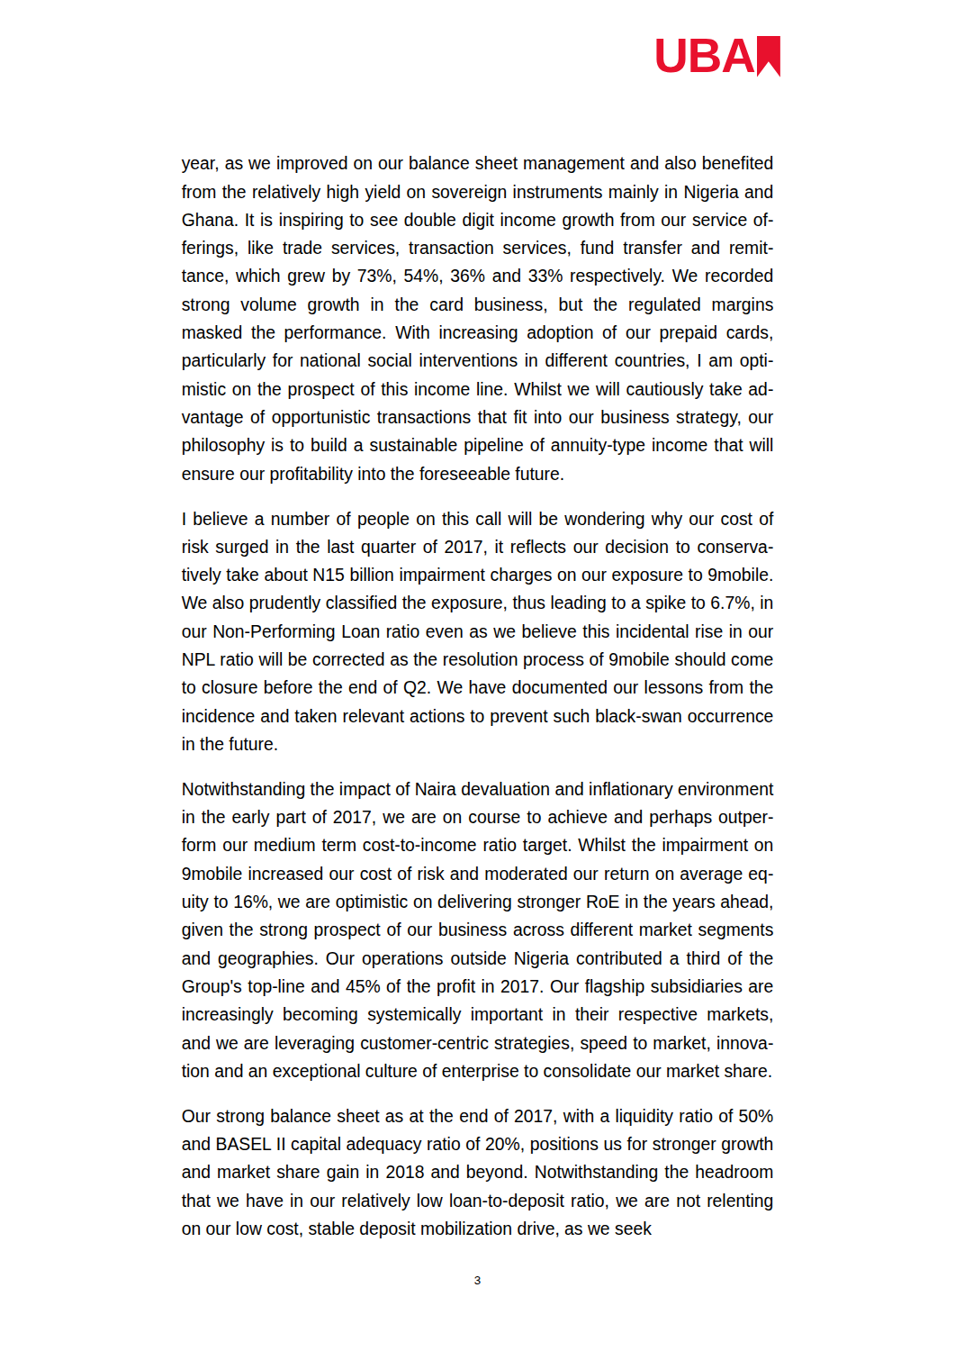UBA
year, as we improved on our balance sheet management and also benefited from the relatively high yield on sovereign instruments mainly in Nigeria and Ghana. It is inspiring to see double digit income growth from our service offerings, like trade services, transaction services, fund transfer and remittance, which grew by 73%, 54%, 36% and 33% respectively. We recorded strong volume growth in the card business, but the regulated margins masked the performance. With increasing adoption of our prepaid cards, particularly for national social interventions in different countries, I am optimistic on the prospect of this income line. Whilst we will cautiously take advantage of opportunistic transactions that fit into our business strategy, our philosophy is to build a sustainable pipeline of annuity-type income that will ensure our profitability into the foreseeable future.
I believe a number of people on this call will be wondering why our cost of risk surged in the last quarter of 2017, it reflects our decision to conservatively take about N15 billion impairment charges on our exposure to 9mobile. We also prudently classified the exposure, thus leading to a spike to 6.7%, in our Non-Performing Loan ratio even as we believe this incidental rise in our NPL ratio will be corrected as the resolution process of 9mobile should come to closure before the end of Q2. We have documented our lessons from the incidence and taken relevant actions to prevent such black-swan occurrence in the future.
Notwithstanding the impact of Naira devaluation and inflationary environment in the early part of 2017, we are on course to achieve and perhaps outperform our medium term cost-to-income ratio target. Whilst the impairment on 9mobile increased our cost of risk and moderated our return on average equity to 16%, we are optimistic on delivering stronger RoE in the years ahead, given the strong prospect of our business across different market segments and geographies. Our operations outside Nigeria contributed a third of the Group's top-line and 45% of the profit in 2017. Our flagship subsidiaries are increasingly becoming systemically important in their respective markets, and we are leveraging customer-centric strategies, speed to market, innovation and an exceptional culture of enterprise to consolidate our market share.
Our strong balance sheet as at the end of 2017, with a liquidity ratio of 50% and BASEL II capital adequacy ratio of 20%, positions us for stronger growth and market share gain in 2018 and beyond. Notwithstanding the headroom that we have in our relatively low loan-to-deposit ratio, we are not relenting on our low cost, stable deposit mobilization drive, as we seek
3